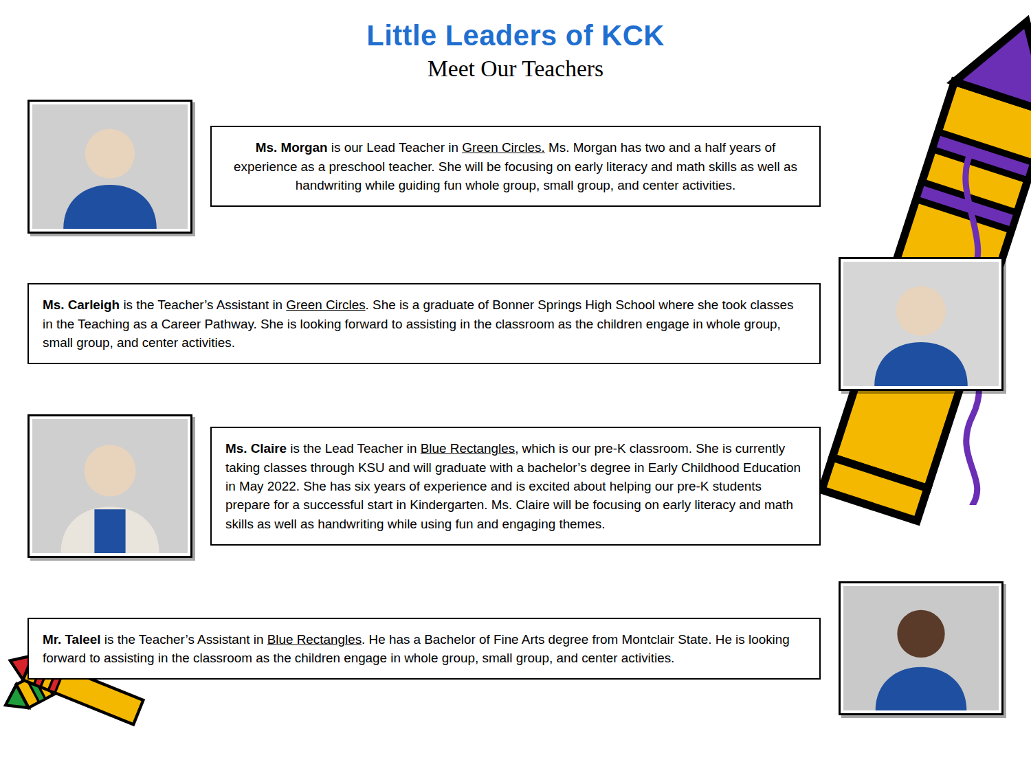Little Leaders of KCK
Meet Our Teachers
Ms. Morgan is our Lead Teacher in Green Circles. Ms. Morgan has two and a half years of experience as a preschool teacher. She will be focusing on early literacy and math skills as well as handwriting while guiding fun whole group, small group, and center activities.
Ms. Carleigh is the Teacher’s Assistant in Green Circles. She is a graduate of Bonner Springs High School where she took classes in the Teaching as a Career Pathway. She is looking forward to assisting in the classroom as the children engage in whole group, small group, and center activities.
Ms. Claire is the Lead Teacher in Blue Rectangles, which is our pre-K classroom. She is currently taking classes through KSU and will graduate with a bachelor’s degree in Early Childhood Education in May 2022. She has six years of experience and is excited about helping our pre-K students prepare for a successful start in Kindergarten. Ms. Claire will be focusing on early literacy and math skills as well as handwriting while using fun and engaging themes.
Mr. Taleel is the Teacher’s Assistant in Blue Rectangles. He has a Bachelor of Fine Arts degree from Montclair State. He is looking forward to assisting in the classroom as the children engage in whole group, small group, and center activities.